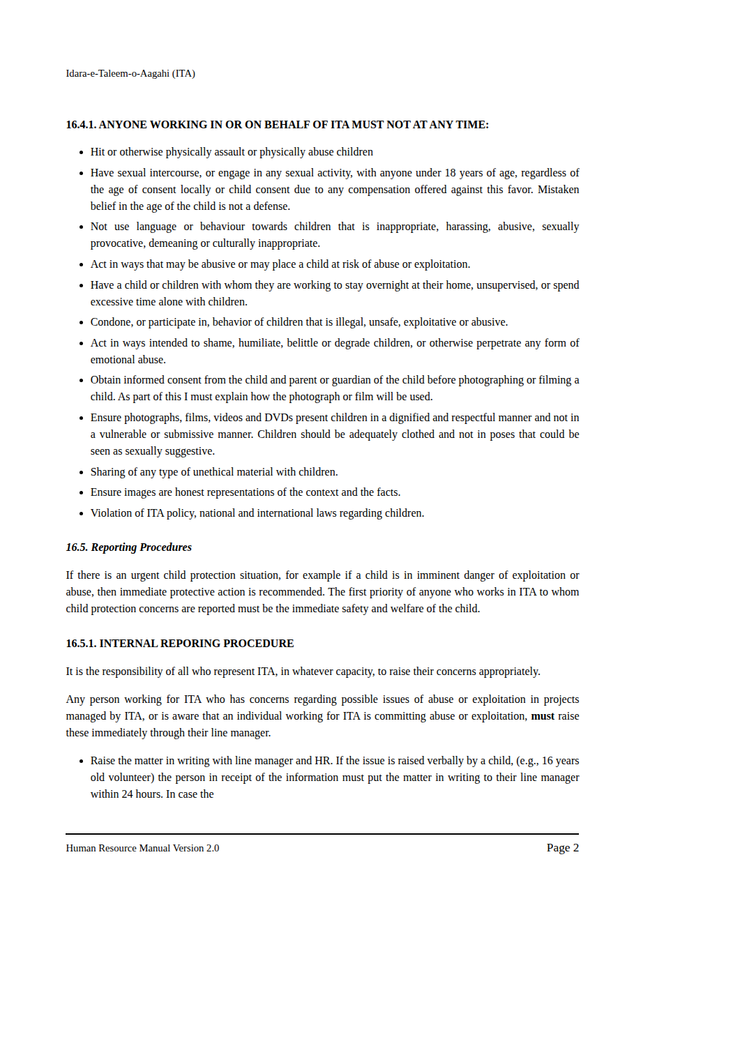Idara-e-Taleem-o-Aagahi (ITA)
16.4.1. Anyone working in or on behalf of ITA must not at any time:
Hit or otherwise physically assault or physically abuse children
Have sexual intercourse, or engage in any sexual activity, with anyone under 18 years of age, regardless of the age of consent locally or child consent due to any compensation offered against this favor. Mistaken belief in the age of the child is not a defense.
Not use language or behaviour towards children that is inappropriate, harassing, abusive, sexually provocative, demeaning or culturally inappropriate.
Act in ways that may be abusive or may place a child at risk of abuse or exploitation.
Have a child or children with whom they are working to stay overnight at their home, unsupervised, or spend excessive time alone with children.
Condone, or participate in, behavior of children that is illegal, unsafe, exploitative or abusive.
Act in ways intended to shame, humiliate, belittle or degrade children, or otherwise perpetrate any form of emotional abuse.
Obtain informed consent from the child and parent or guardian of the child before photographing or filming a child. As part of this I must explain how the photograph or film will be used.
Ensure photographs, films, videos and DVDs present children in a dignified and respectful manner and not in a vulnerable or submissive manner. Children should be adequately clothed and not in poses that could be seen as sexually suggestive.
Sharing of any type of unethical material with children.
Ensure images are honest representations of the context and the facts.
Violation of ITA policy, national and international laws regarding children.
16.5. Reporting Procedures
If there is an urgent child protection situation, for example if a child is in imminent danger of exploitation or abuse, then immediate protective action is recommended. The first priority of anyone who works in ITA to whom child protection concerns are reported must be the immediate safety and welfare of the child.
16.5.1. Internal Reporing Procedure
It is the responsibility of all who represent ITA, in whatever capacity, to raise their concerns appropriately.
Any person working for ITA who has concerns regarding possible issues of abuse or exploitation in projects managed by ITA, or is aware that an individual working for ITA is committing abuse or exploitation, must raise these immediately through their line manager.
Raise the matter in writing with line manager and HR. If the issue is raised verbally by a child, (e.g., 16 years old volunteer) the person in receipt of the information must put the matter in writing to their line manager within 24 hours. In case the
Human Resource Manual Version 2.0 Page 2